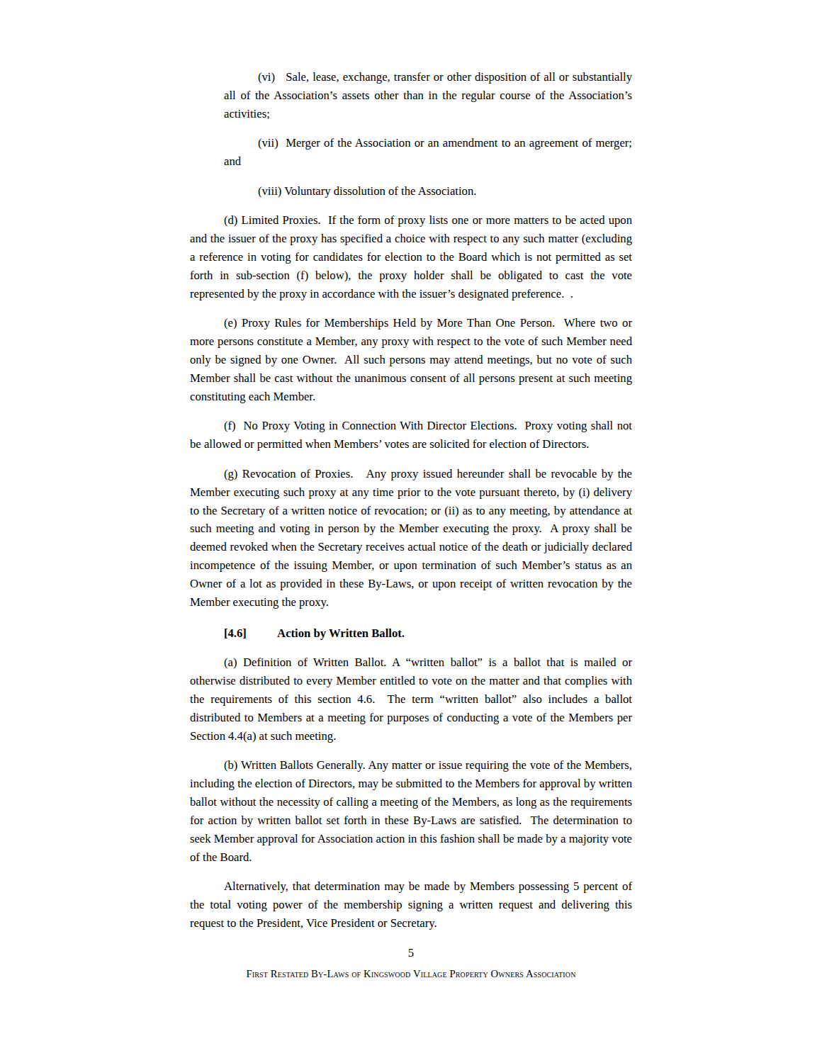(vi) Sale, lease, exchange, transfer or other disposition of all or substantially all of the Association’s assets other than in the regular course of the Association’s activities;
(vii) Merger of the Association or an amendment to an agreement of merger; and
(viii) Voluntary dissolution of the Association.
(d) Limited Proxies. If the form of proxy lists one or more matters to be acted upon and the issuer of the proxy has specified a choice with respect to any such matter (excluding a reference in voting for candidates for election to the Board which is not permitted as set forth in sub-section (f) below), the proxy holder shall be obligated to cast the vote represented by the proxy in accordance with the issuer’s designated preference. .
(e) Proxy Rules for Memberships Held by More Than One Person. Where two or more persons constitute a Member, any proxy with respect to the vote of such Member need only be signed by one Owner. All such persons may attend meetings, but no vote of such Member shall be cast without the unanimous consent of all persons present at such meeting constituting each Member.
(f) No Proxy Voting in Connection With Director Elections. Proxy voting shall not be allowed or permitted when Members’ votes are solicited for election of Directors.
(g) Revocation of Proxies. Any proxy issued hereunder shall be revocable by the Member executing such proxy at any time prior to the vote pursuant thereto, by (i) delivery to the Secretary of a written notice of revocation; or (ii) as to any meeting, by attendance at such meeting and voting in person by the Member executing the proxy. A proxy shall be deemed revoked when the Secretary receives actual notice of the death or judicially declared incompetence of the issuing Member, or upon termination of such Member’s status as an Owner of a lot as provided in these By-Laws, or upon receipt of written revocation by the Member executing the proxy.
[4.6] Action by Written Ballot.
(a) Definition of Written Ballot. A “written ballot” is a ballot that is mailed or otherwise distributed to every Member entitled to vote on the matter and that complies with the requirements of this section 4.6. The term “written ballot” also includes a ballot distributed to Members at a meeting for purposes of conducting a vote of the Members per Section 4.4(a) at such meeting.
(b) Written Ballots Generally. Any matter or issue requiring the vote of the Members, including the election of Directors, may be submitted to the Members for approval by written ballot without the necessity of calling a meeting of the Members, as long as the requirements for action by written ballot set forth in these By-Laws are satisfied. The determination to seek Member approval for Association action in this fashion shall be made by a majority vote of the Board.
Alternatively, that determination may be made by Members possessing 5 percent of the total voting power of the membership signing a written request and delivering this request to the President, Vice President or Secretary.
5
First Restated By-Laws of Kingswood Village Property Owners Association